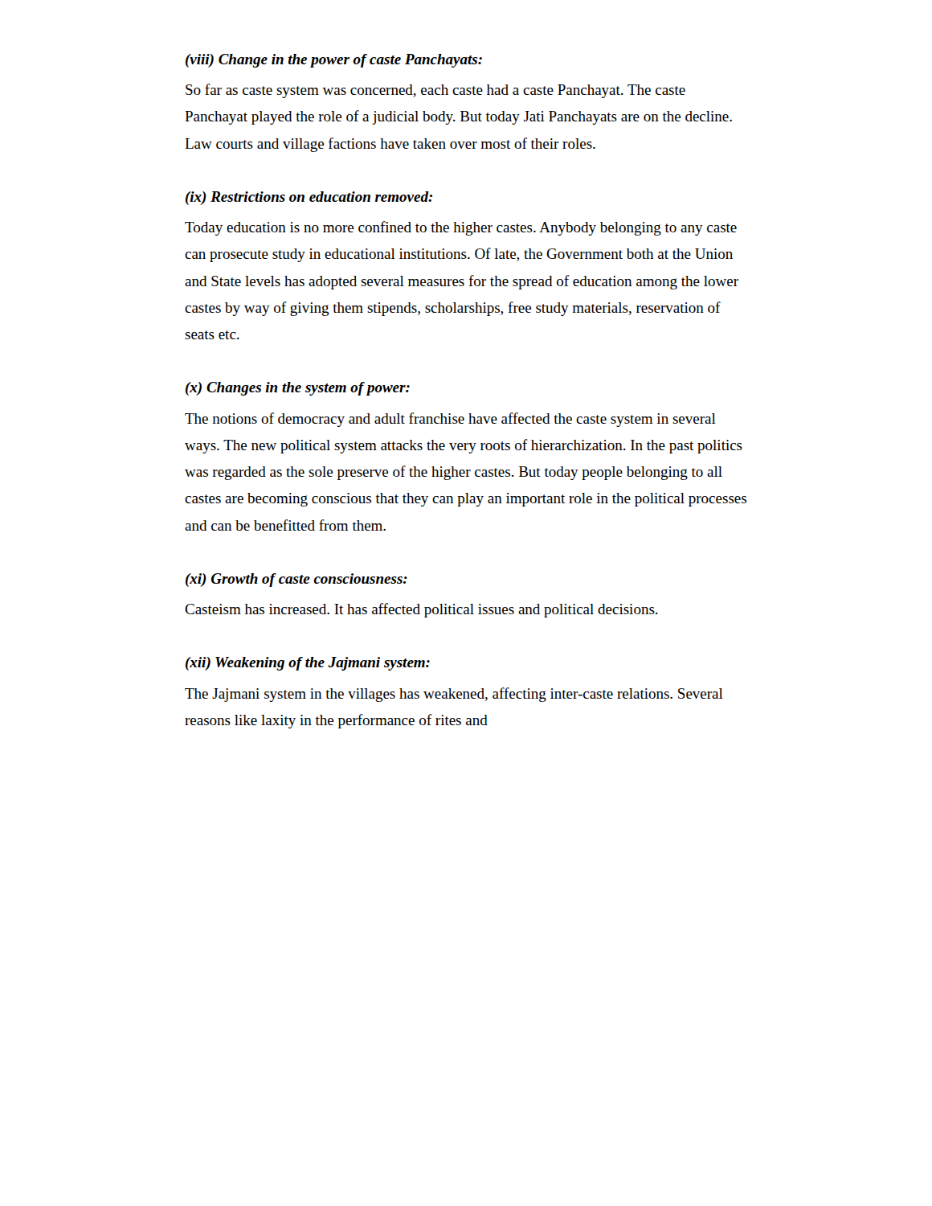(viii) Change in the power of caste Panchayats:
So far as caste system was concerned, each caste had a caste Panchayat. The caste Panchayat played the role of a judicial body. But today Jati Panchayats are on the decline. Law courts and village factions have taken over most of their roles.
(ix) Restrictions on education removed:
Today education is no more confined to the higher castes. Anybody belonging to any caste can prosecute study in educational institutions. Of late, the Government both at the Union and State levels has adopted several measures for the spread of education among the lower castes by way of giving them stipends, scholarships, free study materials, reservation of seats etc.
(x) Changes in the system of power:
The notions of democracy and adult franchise have affected the caste system in several ways. The new political system attacks the very roots of hierarchization. In the past politics was regarded as the sole preserve of the higher castes. But today people belonging to all castes are becoming conscious that they can play an important role in the political processes and can be benefitted from them.
(xi) Growth of caste consciousness:
Casteism has increased. It has affected political issues and political decisions.
(xii) Weakening of the Jajmani system:
The Jajmani system in the villages has weakened, affecting inter-caste relations. Several reasons like laxity in the performance of rites and